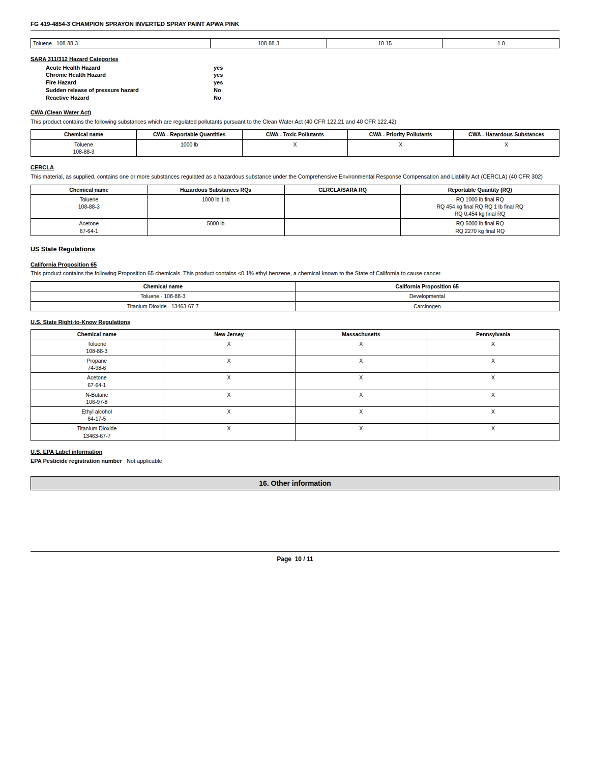FG 419-4854-3 CHAMPION SPRAYON INVERTED SPRAY PAINT APWA PINK
| Toluene - 108-88-3 | 108-88-3 | 10-15 | 1.0 |
SARA 311/312 Hazard Categories
Acute Health Hazard yes
Chronic Health Hazard yes
Fire Hazard yes
Sudden release of pressure hazard No
Reactive Hazard No
CWA (Clean Water Act)
This product contains the following substances which are regulated pollutants pursuant to the Clean Water Act (40 CFR 122.21 and 40 CFR 122.42)
| Chemical name | CWA - Reportable Quantities | CWA - Toxic Pollutants | CWA - Priority Pollutants | CWA - Hazardous Substances |
| --- | --- | --- | --- | --- |
| Toluene 108-88-3 | 1000 lb | X | X | X |
CERCLA
This material, as supplied, contains one or more substances regulated as a hazardous substance under the Comprehensive Environmental Response Compensation and Liability Act (CERCLA) (40 CFR 302)
| Chemical name | Hazardous Substances RQs | CERCLA/SARA RQ | Reportable Quantity (RQ) |
| --- | --- | --- | --- |
| Toluene 108-88-3 | 1000 lb 1 lb | | RQ 1000 lb final RQ RQ 454 kg final RQ RQ 1 lb final RQ RQ 0.454 kg final RQ |
| Acetone 67-64-1 | 5000 lb | | RQ 5000 lb final RQ RQ 2270 kg final RQ |
US State Regulations
California Proposition 65
This product contains the following Proposition 65 chemicals. This product contains <0.1% ethyl benzene, a chemical known to the State of California to cause cancer.
| Chemical name | California Proposition 65 |
| --- | --- |
| Toluene - 108-88-3 | Developmental |
| Titanium Dioxide - 13463-67-7 | Carcinogen |
U.S. State Right-to-Know Regulations
| Chemical name | New Jersey | Massachusetts | Pennsylvania |
| --- | --- | --- | --- |
| Toluene 108-88-3 | X | X | X |
| Propane 74-98-6 | X | X | X |
| Acetone 67-64-1 | X | X | X |
| N-Butane 106-97-8 | X | X | X |
| Ethyl alcohol 64-17-5 | X | X | X |
| Titanium Dioxide 13463-67-7 | X | X | X |
U.S. EPA Label information
EPA Pesticide registration number Not applicable
16. Other information
Page 10 / 11